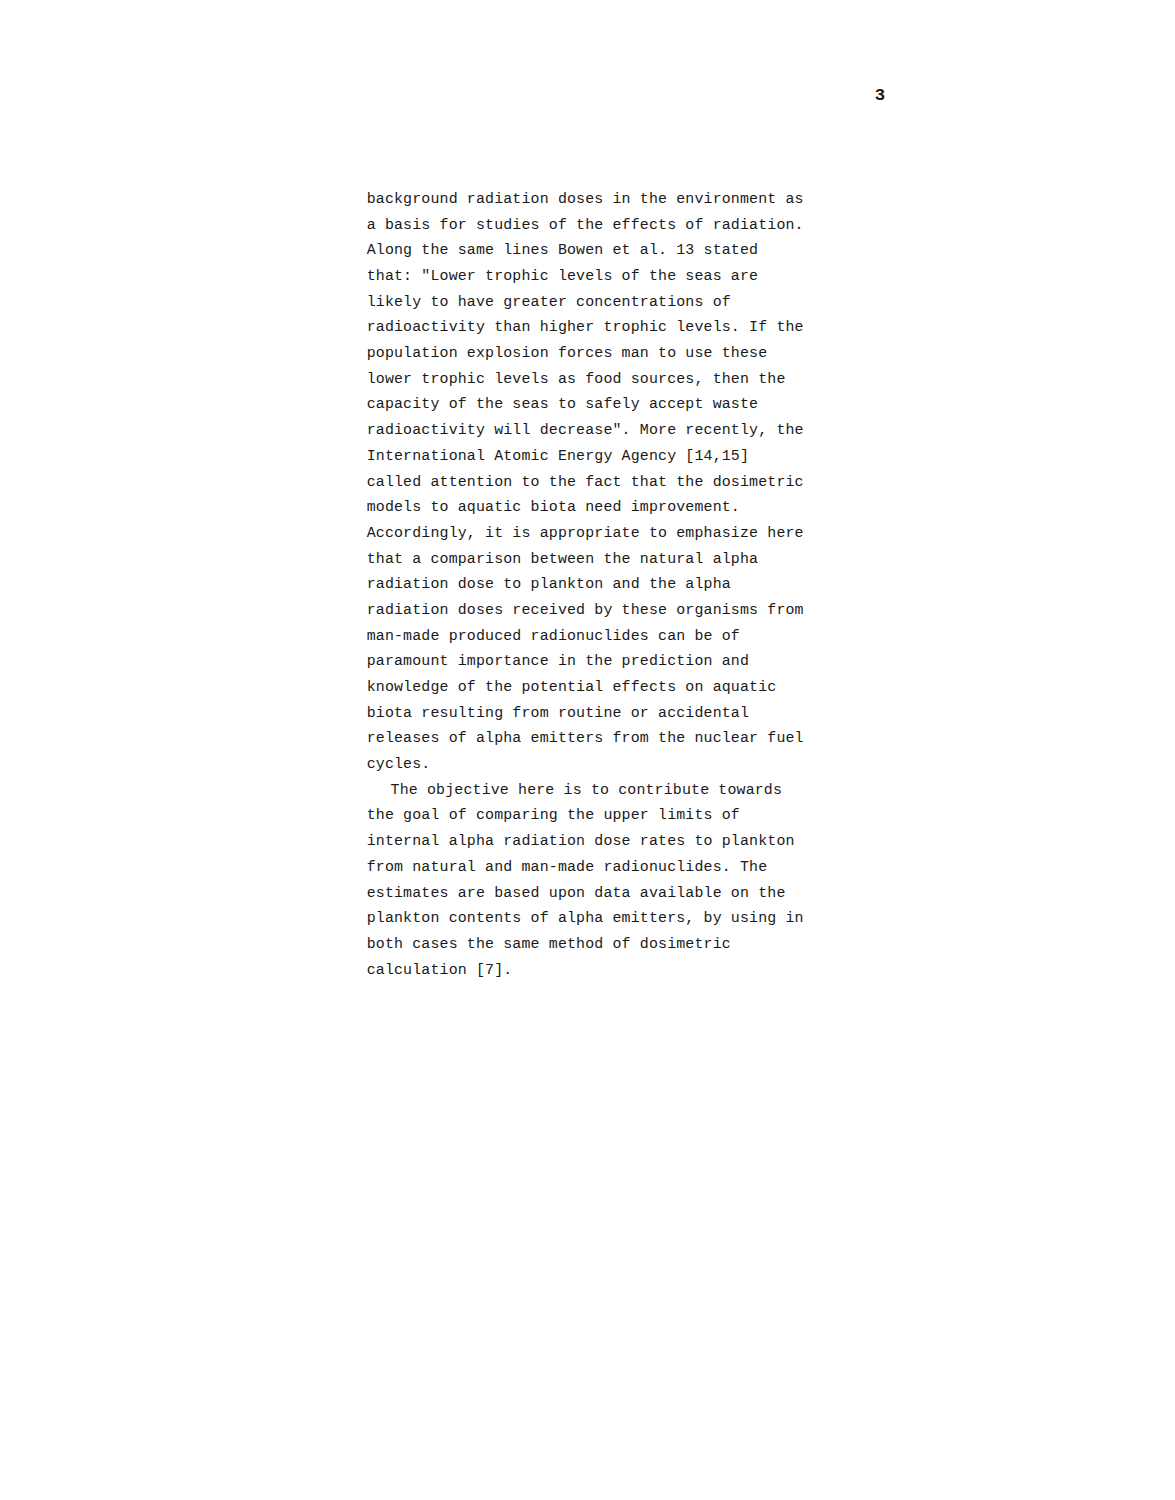3
background radiation doses in the environment as a basis for studies of the effects of radiation. Along the same lines Bowen et al. 13 stated that: "Lower trophic levels of the seas are likely to have greater concentrations of radioactivity than higher trophic levels. If the population explosion forces man to use these lower trophic levels as food sources, then the capacity of the seas to safely accept waste radioactivity will decrease". More recently, the International Atomic Energy Agency [14,15] called attention to the fact that the dosimetric models to aquatic biota need improvement. Accordingly, it is appropriate to emphasize here that a comparison between the natural alpha radiation dose to plankton and the alpha radiation doses received by these organisms from man-made produced radionuclides can be of paramount importance in the prediction and knowledge of the potential effects on aquatic biota resulting from routine or accidental releases of alpha emitters from the nuclear fuel cycles.
The objective here is to contribute towards the goal of comparing the upper limits of internal alpha radiation dose rates to plankton from natural and man-made radionuclides. The estimates are based upon data available on the plankton contents of alpha emitters, by using in both cases the same method of dosimetric calculation [7].